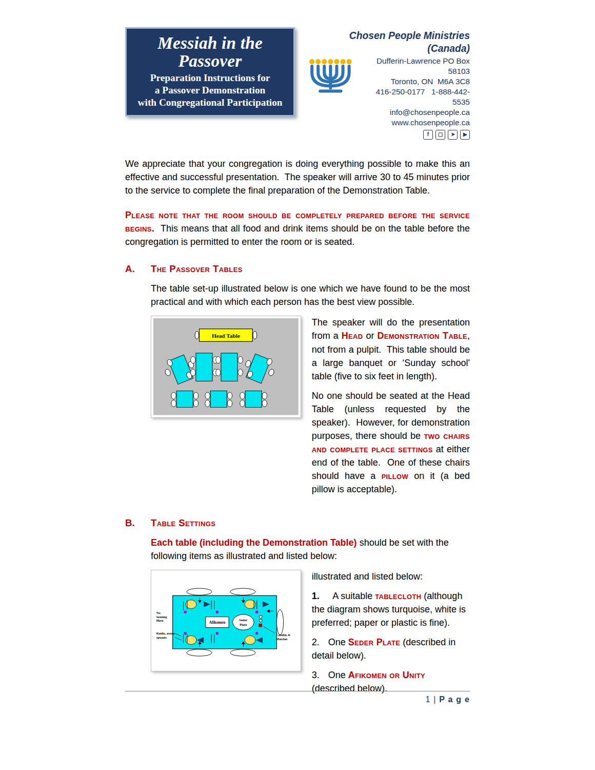Messiah in the Passover
Preparation Instructions for
a Passover Demonstration
with Congregational Participation
Chosen People Ministries (Canada)
Dufferin-Lawrence PO Box 58103
Toronto, ON M6A 3C8
416-250-0177 1-888-442-5535
info@chosenpeople.ca
www.chosenpeople.ca
f▢➤▶
We appreciate that your congregation is doing everything possible to make this an effective and successful presentation. The speaker will arrive 30 to 45 minutes prior to the service to complete the final preparation of the Demonstration Table.
Please note that the room should be completely prepared before the service begins. This means that all food and drink items should be on the table before the congregation is permitted to enter the room or is seated.
A.
The Passover Tables
The table set-up illustrated below is one which we have found to be the most practical and with which each person has the best view possible.
Head Table
The speaker will do the presentation from a Head or Demonstration Table, not from a pulpit. This table should be a large banquet or ‘Sunday school' table (five to six feet in length).
No one should be seated at the Head Table (unless requested by the speaker). However, for demonstration purposes, there should be two chairs and complete place settings at either end of the table. One of these chairs should have a pillow on it (a bed pillow is acceptable).
B.
Table Settings
Each table (including the Demonstration Table) should be set with the following items as illustrated and listed below:
Afikomen Seder Plate Candles & Matches No Seating Here Knife, extra spoons
illustrated and listed below:
1. A suitable tablecloth (although the diagram shows turquoise, white is preferred; paper or plastic is fine).
2. One Seder Plate (described in detail below).
3. One Afikomen or Unity (described below).
1 | P a g e